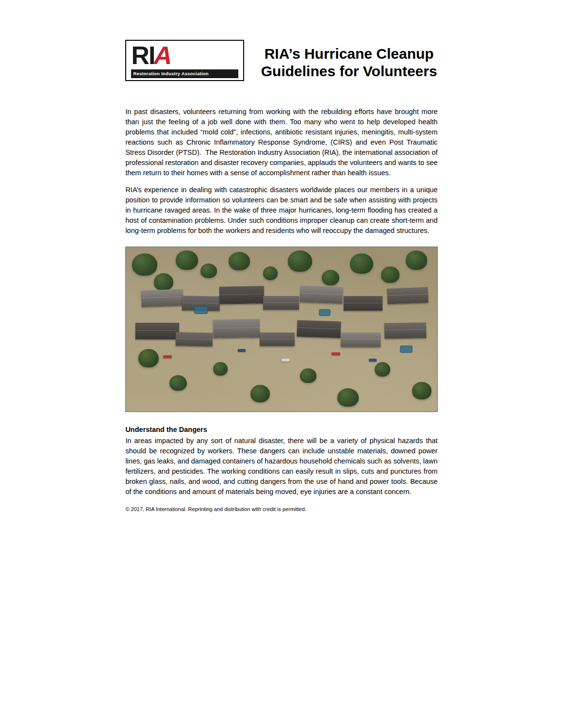RIA
Restoration Industry Association
RIA’s Hurricane Cleanup
Guidelines for Volunteers
In past disasters, volunteers returning from working with the rebuilding efforts have brought more than just the feeling of a job well done with them. Too many who went to help developed health problems that included “mold cold”, infections, antibiotic resistant injuries, meningitis, multi-system reactions such as Chronic Inflammatory Response Syndrome, (CIRS) and even Post Traumatic Stress Disorder (PTSD). The Restoration Industry Association (RIA), the international association of professional restoration and disaster recovery companies, applauds the volunteers and wants to see them return to their homes with a sense of accomplishment rather than health issues.
RIA’s experience in dealing with catastrophic disasters worldwide places our members in a unique position to provide information so volunteers can be smart and be safe when assisting with projects in hurricane ravaged areas. In the wake of three major hurricanes, long-term flooding has created a host of contamination problems. Under such conditions improper cleanup can create short-term and long-term problems for both the workers and residents who will reoccupy the damaged structures.
Understand the Dangers
In areas impacted by any sort of natural disaster, there will be a variety of physical hazards that should be recognized by workers. These dangers can include unstable materials, downed power lines, gas leaks, and damaged containers of hazardous household chemicals such as solvents, lawn fertilizers, and pesticides. The working conditions can easily result in slips, cuts and punctures from broken glass, nails, and wood, and cutting dangers from the use of hand and power tools. Because of the conditions and amount of materials being moved, eye injuries are a constant concern.
© 2017, RIA International. Reprinting and distribution with credit is permitted.